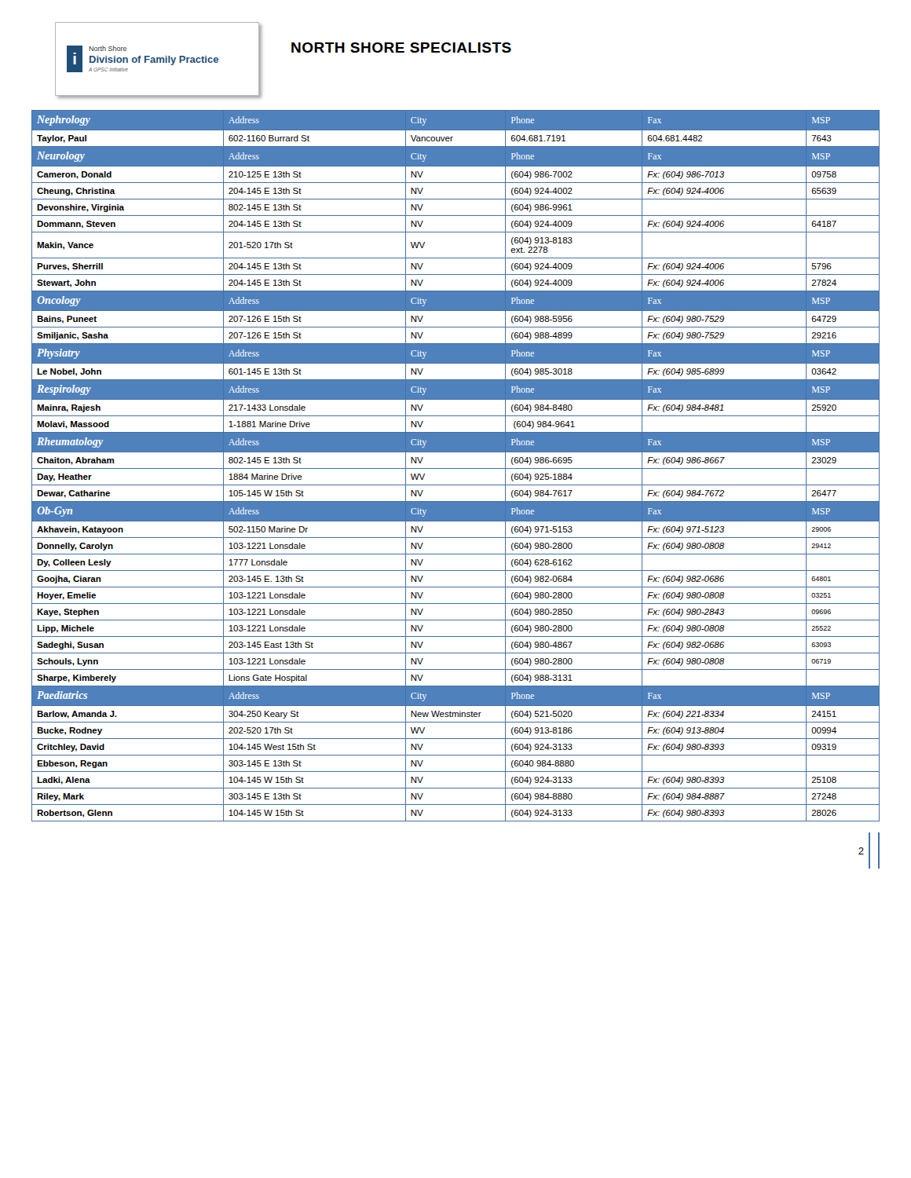i
North Shore
Division of Family Practice
A GPSC Initiative
NORTH SHORE SPECIALISTS
| Nephrology | Address | City | Phone | Fax | MSP |
| --- | --- | --- | --- | --- | --- |
| Taylor, Paul | 602-1160 Burrard St | Vancouver | 604.681.7191 | 604.681.4482 | 7643 |
| Neurology | Address | City | Phone | Fax | MSP |
| Cameron, Donald | 210-125 E 13th St | NV | (604) 986-7002 | Fx: (604) 986-7013 | 09758 |
| Cheung, Christina | 204-145 E 13th St | NV | (604) 924-4002 | Fx: (604) 924-4006 | 65639 |
| Devonshire, Virginia | 802-145 E 13th St | NV | (604) 986-9961 | | |
| Dommann, Steven | 204-145 E 13th St | NV | (604) 924-4009 | Fx: (604) 924-4006 | 64187 |
| Makin, Vance | 201-520 17th St | WV | (604) 913-8183 ext. 2278 | | |
| Purves, Sherrill | 204-145 E 13th St | NV | (604) 924-4009 | Fx: (604) 924-4006 | 5796 |
| Stewart, John | 204-145 E 13th St | NV | (604) 924-4009 | Fx: (604) 924-4006 | 27824 |
| Oncology | Address | City | Phone | Fax | MSP |
| Bains, Puneet | 207-126 E 15th St | NV | (604) 988-5956 | Fx: (604) 980-7529 | 64729 |
| Smiljanic, Sasha | 207-126 E 15th St | NV | (604) 988-4899 | Fx: (604) 980-7529 | 29216 |
| Physiatry | Address | City | Phone | Fax | MSP |
| Le Nobel, John | 601-145 E 13th St | NV | (604) 985-3018 | Fx: (604) 985-6899 | 03642 |
| Respirology | Address | City | Phone | Fax | MSP |
| Mainra, Rajesh | 217-1433 Lonsdale | NV | (604) 984-8480 | Fx: (604) 984-8481 | 25920 |
| Molavi, Massood | 1-1881 Marine Drive | NV | (604) 984-9641 | | |
| Rheumatology | Address | City | Phone | Fax | MSP |
| Chaiton, Abraham | 802-145 E 13th St | NV | (604) 986-6695 | Fx: (604) 986-8667 | 23029 |
| Day, Heather | 1884 Marine Drive | WV | (604) 925-1884 | | |
| Dewar, Catharine | 105-145 W 15th St | NV | (604) 984-7617 | Fx: (604) 984-7672 | 26477 |
| Ob-Gyn | Address | City | Phone | Fax | MSP |
| Akhavein, Katayoon | 502-1150 Marine Dr | NV | (604) 971-5153 | Fx: (604) 971-5123 | 29006 |
| Donnelly, Carolyn | 103-1221 Lonsdale | NV | (604) 980-2800 | Fx: (604) 980-0808 | 29412 |
| Dy, Colleen Lesly | 1777 Lonsdale | NV | (604) 628-6162 | | |
| Goojha, Ciaran | 203-145 E. 13th St | NV | (604) 982-0684 | Fx: (604) 982-0686 | 64801 |
| Hoyer, Emelie | 103-1221 Lonsdale | NV | (604) 980-2800 | Fx: (604) 980-0808 | 03251 |
| Kaye, Stephen | 103-1221 Lonsdale | NV | (604) 980-2850 | Fx: (604) 980-2843 | 09696 |
| Lipp, Michele | 103-1221 Lonsdale | NV | (604) 980-2800 | Fx: (604) 980-0808 | 25522 |
| Sadeghi, Susan | 203-145 East 13th St | NV | (604) 980-4867 | Fx: (604) 982-0686 | 63093 |
| Schouls, Lynn | 103-1221 Lonsdale | NV | (604) 980-2800 | Fx: (604) 980-0808 | 06719 |
| Sharpe, Kimberely | Lions Gate Hospital | NV | (604) 988-3131 | | |
| Paediatrics | Address | City | Phone | Fax | MSP |
| Barlow, Amanda J. | 304-250 Keary St | New Westminster | (604) 521-5020 | Fx: (604) 221-8334 | 24151 |
| Bucke, Rodney | 202-520 17th St | WV | (604) 913-8186 | Fx: (604) 913-8804 | 00994 |
| Critchley, David | 104-145 West 15th St | NV | (604) 924-3133 | Fx: (604) 980-8393 | 09319 |
| Ebbeson, Regan | 303-145 E 13th St | NV | (6040 984-8880 | | |
| Ladki, Alena | 104-145 W 15th St | NV | (604) 924-3133 | Fx: (604) 980-8393 | 25108 |
| Riley, Mark | 303-145 E 13th St | NV | (604) 984-8880 | Fx: (604) 984-8887 | 27248 |
| Robertson, Glenn | 104-145 W 15th St | NV | (604) 924-3133 | Fx: (604) 980-8393 | 28026 |
2